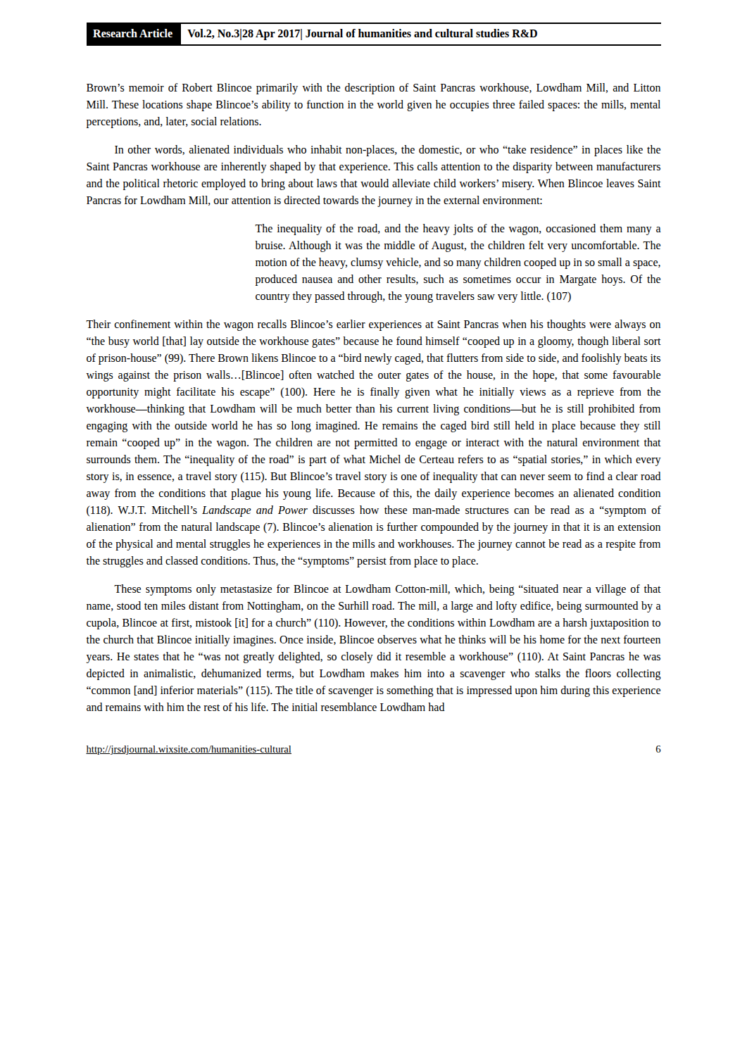Research Article
Vol.2, No.3|28 Apr 2017| Journal of humanities and cultural studies R&D
Brown’s memoir of Robert Blincoe primarily with the description of Saint Pancras workhouse, Lowdham Mill, and Litton Mill. These locations shape Blincoe’s ability to function in the world given he occupies three failed spaces: the mills, mental perceptions, and, later, social relations.
In other words, alienated individuals who inhabit non-places, the domestic, or who “take residence” in places like the Saint Pancras workhouse are inherently shaped by that experience. This calls attention to the disparity between manufacturers and the political rhetoric employed to bring about laws that would alleviate child workers’ misery. When Blincoe leaves Saint Pancras for Lowdham Mill, our attention is directed towards the journey in the external environment:
The inequality of the road, and the heavy jolts of the wagon, occasioned them many a bruise. Although it was the middle of August, the children felt very uncomfortable. The motion of the heavy, clumsy vehicle, and so many children cooped up in so small a space, produced nausea and other results, such as sometimes occur in Margate hoys. Of the country they passed through, the young travelers saw very little. (107)
Their confinement within the wagon recalls Blincoe’s earlier experiences at Saint Pancras when his thoughts were always on “the busy world [that] lay outside the workhouse gates” because he found himself “cooped up in a gloomy, though liberal sort of prison-house” (99). There Brown likens Blincoe to a “bird newly caged, that flutters from side to side, and foolishly beats its wings against the prison walls…[Blincoe] often watched the outer gates of the house, in the hope, that some favourable opportunity might facilitate his escape” (100). Here he is finally given what he initially views as a reprieve from the workhouse—thinking that Lowdham will be much better than his current living conditions—but he is still prohibited from engaging with the outside world he has so long imagined. He remains the caged bird still held in place because they still remain “cooped up” in the wagon. The children are not permitted to engage or interact with the natural environment that surrounds them. The “inequality of the road” is part of what Michel de Certeau refers to as “spatial stories,” in which every story is, in essence, a travel story (115). But Blincoe’s travel story is one of inequality that can never seem to find a clear road away from the conditions that plague his young life. Because of this, the daily experience becomes an alienated condition (118). W.J.T. Mitchell’s Landscape and Power discusses how these man-made structures can be read as a “symptom of alienation” from the natural landscape (7). Blincoe’s alienation is further compounded by the journey in that it is an extension of the physical and mental struggles he experiences in the mills and workhouses. The journey cannot be read as a respite from the struggles and classed conditions. Thus, the “symptoms” persist from place to place.
These symptoms only metastasize for Blincoe at Lowdham Cotton-mill, which, being “situated near a village of that name, stood ten miles distant from Nottingham, on the Surhill road. The mill, a large and lofty edifice, being surmounted by a cupola, Blincoe at first, mistook [it] for a church” (110). However, the conditions within Lowdham are a harsh juxtaposition to the church that Blincoe initially imagines. Once inside, Blincoe observes what he thinks will be his home for the next fourteen years. He states that he “was not greatly delighted, so closely did it resemble a workhouse” (110). At Saint Pancras he was depicted in animalistic, dehumanized terms, but Lowdham makes him into a scavenger who stalks the floors collecting “common [and] inferior materials” (115). The title of scavenger is something that is impressed upon him during this experience and remains with him the rest of his life. The initial resemblance Lowdham had
http://jrsdjournal.wixsite.com/humanities-cultural 6